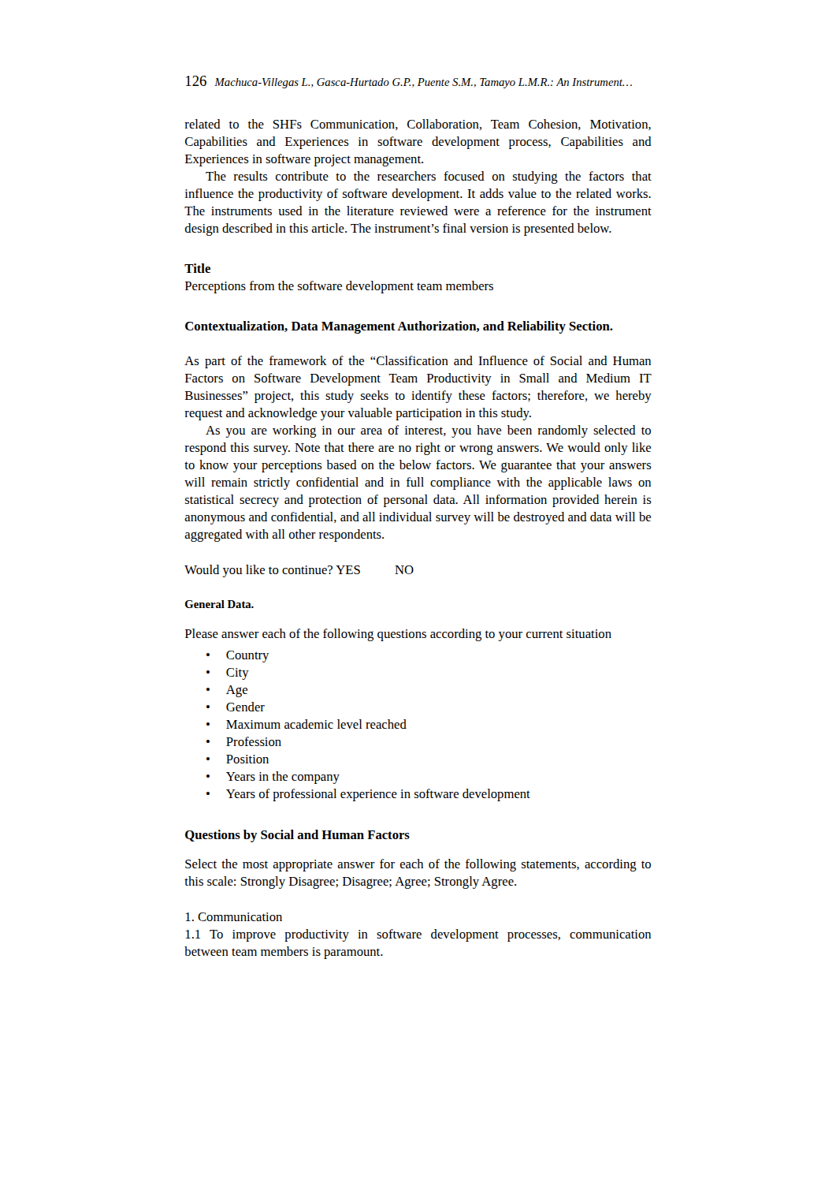126 Machuca-Villegas L., Gasca-Hurtado G.P., Puente S.M., Tamayo L.M.R.: An Instrument…
related to the SHFs Communication, Collaboration, Team Cohesion, Motivation, Capabilities and Experiences in software development process, Capabilities and Experiences in software project management.
The results contribute to the researchers focused on studying the factors that influence the productivity of software development. It adds value to the related works. The instruments used in the literature reviewed were a reference for the instrument design described in this article. The instrument’s final version is presented below.
Title
Perceptions from the software development team members
Contextualization, Data Management Authorization, and Reliability Section.
As part of the framework of the “Classification and Influence of Social and Human Factors on Software Development Team Productivity in Small and Medium IT Businesses” project, this study seeks to identify these factors; therefore, we hereby request and acknowledge your valuable participation in this study.
As you are working in our area of interest, you have been randomly selected to respond this survey. Note that there are no right or wrong answers. We would only like to know your perceptions based on the below factors. We guarantee that your answers will remain strictly confidential and in full compliance with the applicable laws on statistical secrecy and protection of personal data. All information provided herein is anonymous and confidential, and all individual survey will be destroyed and data will be aggregated with all other respondents.
Would you like to continue? YES NO
General Data.
Please answer each of the following questions according to your current situation
Country
City
Age
Gender
Maximum academic level reached
Profession
Position
Years in the company
Years of professional experience in software development
Questions by Social and Human Factors
Select the most appropriate answer for each of the following statements, according to this scale: Strongly Disagree; Disagree; Agree; Strongly Agree.
1. Communication
1.1 To improve productivity in software development processes, communication between team members is paramount.